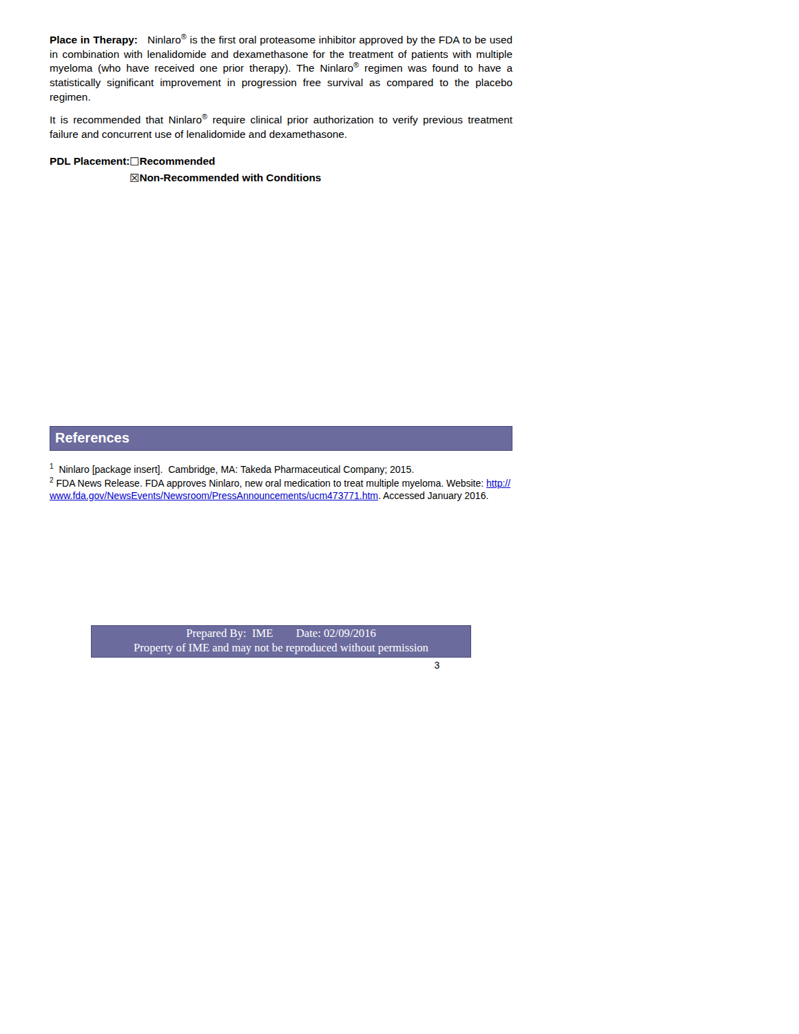Place in Therapy: Ninlaro® is the first oral proteasome inhibitor approved by the FDA to be used in combination with lenalidomide and dexamethasone for the treatment of patients with multiple myeloma (who have received one prior therapy). The Ninlaro® regimen was found to have a statistically significant improvement in progression free survival as compared to the placebo regimen.
It is recommended that Ninlaro® require clinical prior authorization to verify previous treatment failure and concurrent use of lenalidomide and dexamethasone.
| PDL Placement: | ☐ | Recommended |
| | ☒ | Non-Recommended with Conditions |
References
1 Ninlaro [package insert]. Cambridge, MA: Takeda Pharmaceutical Company; 2015.
2 FDA News Release. FDA approves Ninlaro, new oral medication to treat multiple myeloma. Website: http://www.fda.gov/NewsEvents/Newsroom/PressAnnouncements/ucm473771.htm. Accessed January 2016.
Prepared By: IME Date: 02/09/2016
Property of IME and may not be reproduced without permission
3